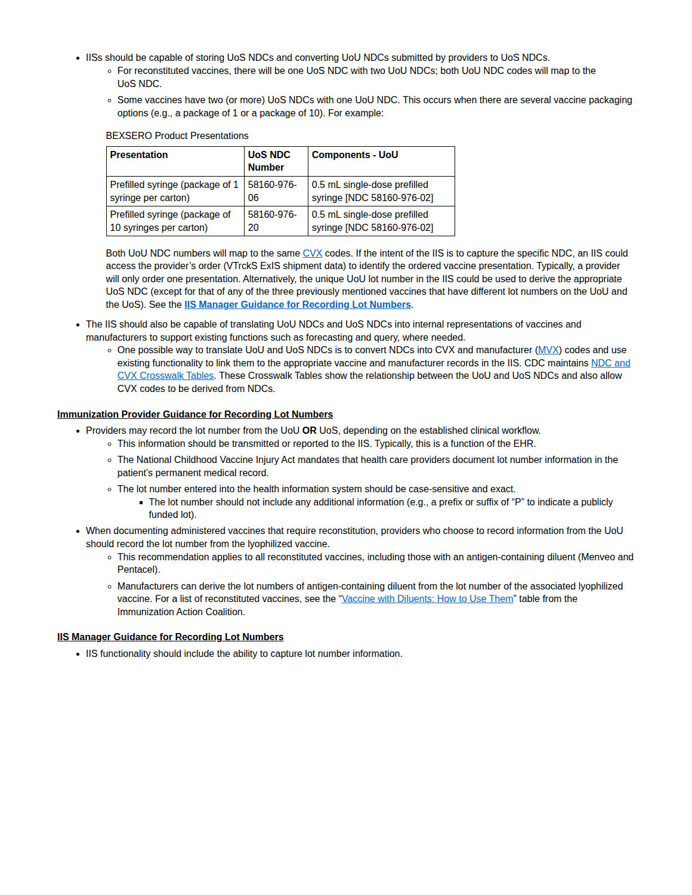IISs should be capable of storing UoS NDCs and converting UoU NDCs submitted by providers to UoS NDCs.
For reconstituted vaccines, there will be one UoS NDC with two UoU NDCs; both UoU NDC codes will map to the UoS NDC.
Some vaccines have two (or more) UoS NDCs with one UoU NDC. This occurs when there are several vaccine packaging options (e.g., a package of 1 or a package of 10). For example:
BEXSERO Product Presentations
| Presentation | UoS NDC Number | Components - UoU |
| --- | --- | --- |
| Prefilled syringe (package of 1 syringe per carton) | 58160-976-06 | 0.5 mL single-dose prefilled syringe [NDC 58160-976-02] |
| Prefilled syringe (package of 10 syringes per carton) | 58160-976-20 | 0.5 mL single-dose prefilled syringe [NDC 58160-976-02] |
Both UoU NDC numbers will map to the same CVX codes. If the intent of the IIS is to capture the specific NDC, an IIS could access the provider’s order (VTrckS ExIS shipment data) to identify the ordered vaccine presentation. Typically, a provider will only order one presentation. Alternatively, the unique UoU lot number in the IIS could be used to derive the appropriate UoS NDC (except for that of any of the three previously mentioned vaccines that have different lot numbers on the UoU and the UoS). See the IIS Manager Guidance for Recording Lot Numbers.
The IIS should also be capable of translating UoU NDCs and UoS NDCs into internal representations of vaccines and manufacturers to support existing functions such as forecasting and query, where needed.
One possible way to translate UoU and UoS NDCs is to convert NDCs into CVX and manufacturer (MVX) codes and use existing functionality to link them to the appropriate vaccine and manufacturer records in the IIS. CDC maintains NDC and CVX Crosswalk Tables. These Crosswalk Tables show the relationship between the UoU and UoS NDCs and also allow CVX codes to be derived from NDCs.
Immunization Provider Guidance for Recording Lot Numbers
Providers may record the lot number from the UoU OR UoS, depending on the established clinical workflow.
This information should be transmitted or reported to the IIS. Typically, this is a function of the EHR.
The National Childhood Vaccine Injury Act mandates that health care providers document lot number information in the patient’s permanent medical record.
The lot number entered into the health information system should be case-sensitive and exact.
The lot number should not include any additional information (e.g., a prefix or suffix of “P” to indicate a publicly funded lot).
When documenting administered vaccines that require reconstitution, providers who choose to record information from the UoU should record the lot number from the lyophilized vaccine.
This recommendation applies to all reconstituted vaccines, including those with an antigen-containing diluent (Menveo and Pentacel).
Manufacturers can derive the lot numbers of antigen-containing diluent from the lot number of the associated lyophilized vaccine. For a list of reconstituted vaccines, see the “Vaccine with Diluents: How to Use Them” table from the Immunization Action Coalition.
IIS Manager Guidance for Recording Lot Numbers
IIS functionality should include the ability to capture lot number information.